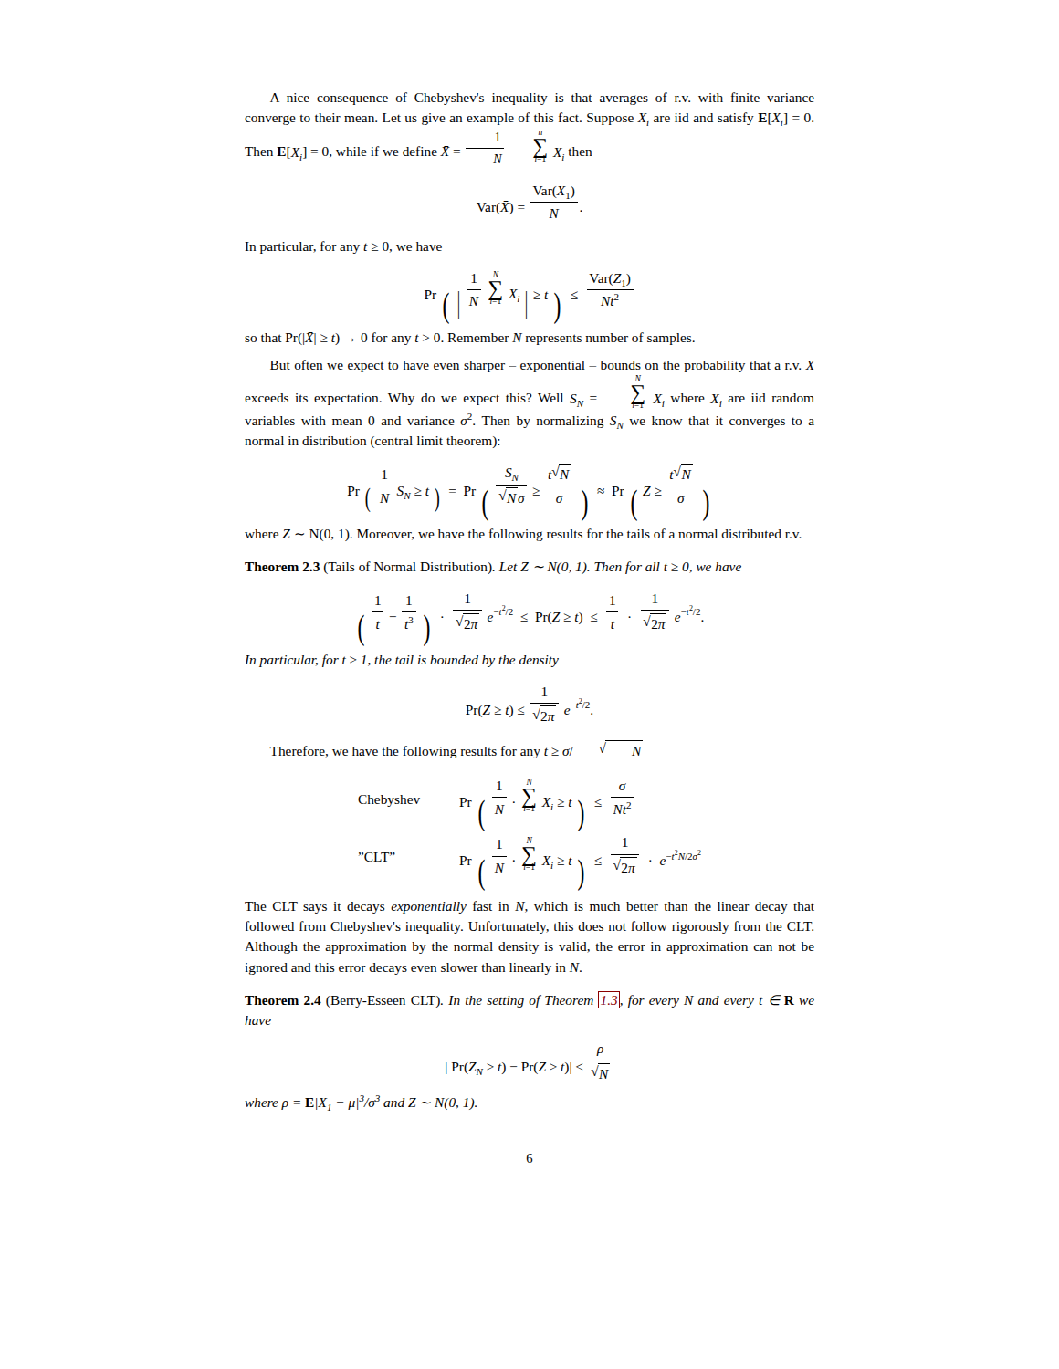A nice consequence of Chebyshev's inequality is that averages of r.v. with finite variance converge to their mean. Let us give an example of this fact. Suppose Xi are iid and satisfy E[Xi] = 0. Then E[Xi] = 0, while if we define X̄ = 1 N n∑i=1 Xi then
Var(X̄) = Var(X1) N.
In particular, for any t ≥ 0, we have
Pr ( | 1 N N∑i=1 Xi | ≥ t ) ≤ Var(Z1) Nt2
so that Pr(|X̄| ≥ t) → 0 for any t > 0. Remember N represents number of samples.
But often we expect to have even sharper – exponential – bounds on the probability that a r.v. X exceeds its expectation. Why do we expect this? Well SN = N∑i=1 Xi where Xi are iid random variables with mean 0 and variance σ2. Then by normalizing SN we know that it converges to a normal in distribution (central limit theorem):
Pr ( 1 N SN ≥ t ) = Pr ( SN Nσ ≥ tN σ ) ≈ Pr ( Z ≥ tN σ )
where Z ∼ N(0, 1). Moreover, we have the following results for the tails of a normal distributed r.v.
Theorem 2.3 (Tails of Normal Distribution). Let Z ∼ N(0, 1). Then for all t ≥ 0, we have
( 1 t − 1 t3 ) · 12π e−t2/2 ≤ Pr(Z ≥ t) ≤ 1 t · 12π e−t2/2.
In particular, for t ≥ 1, the tail is bounded by the density
Pr(Z ≥ t) ≤ 12π e−t2/2.
Therefore, we have the following results for any t ≥ σ/N
Chebyshev
Pr ( 1 N · N∑i=1 Xi ≥ t ) ≤ σNt2
”CLT”
Pr ( 1 N · N∑i=1 Xi ≥ t ) ≤ 12π · e−t2N/2σ2
The CLT says it decays exponentially fast in N, which is much better than the linear decay that followed from Chebyshev's inequality. Unfortunately, this does not follow rigorously from the CLT. Although the approximation by the normal density is valid, the error in approximation can not be ignored and this error decays even slower than linearly in N.
Theorem 2.4 (Berry-Esseen CLT). In the setting of Theorem 1.3, for every N and every t ∈ R we have
| Pr(ZN ≥ t) − Pr(Z ≥ t)| ≤ ρN
where ρ = E|X1 − μ|3/σ3 and Z ∼ N(0, 1).
6